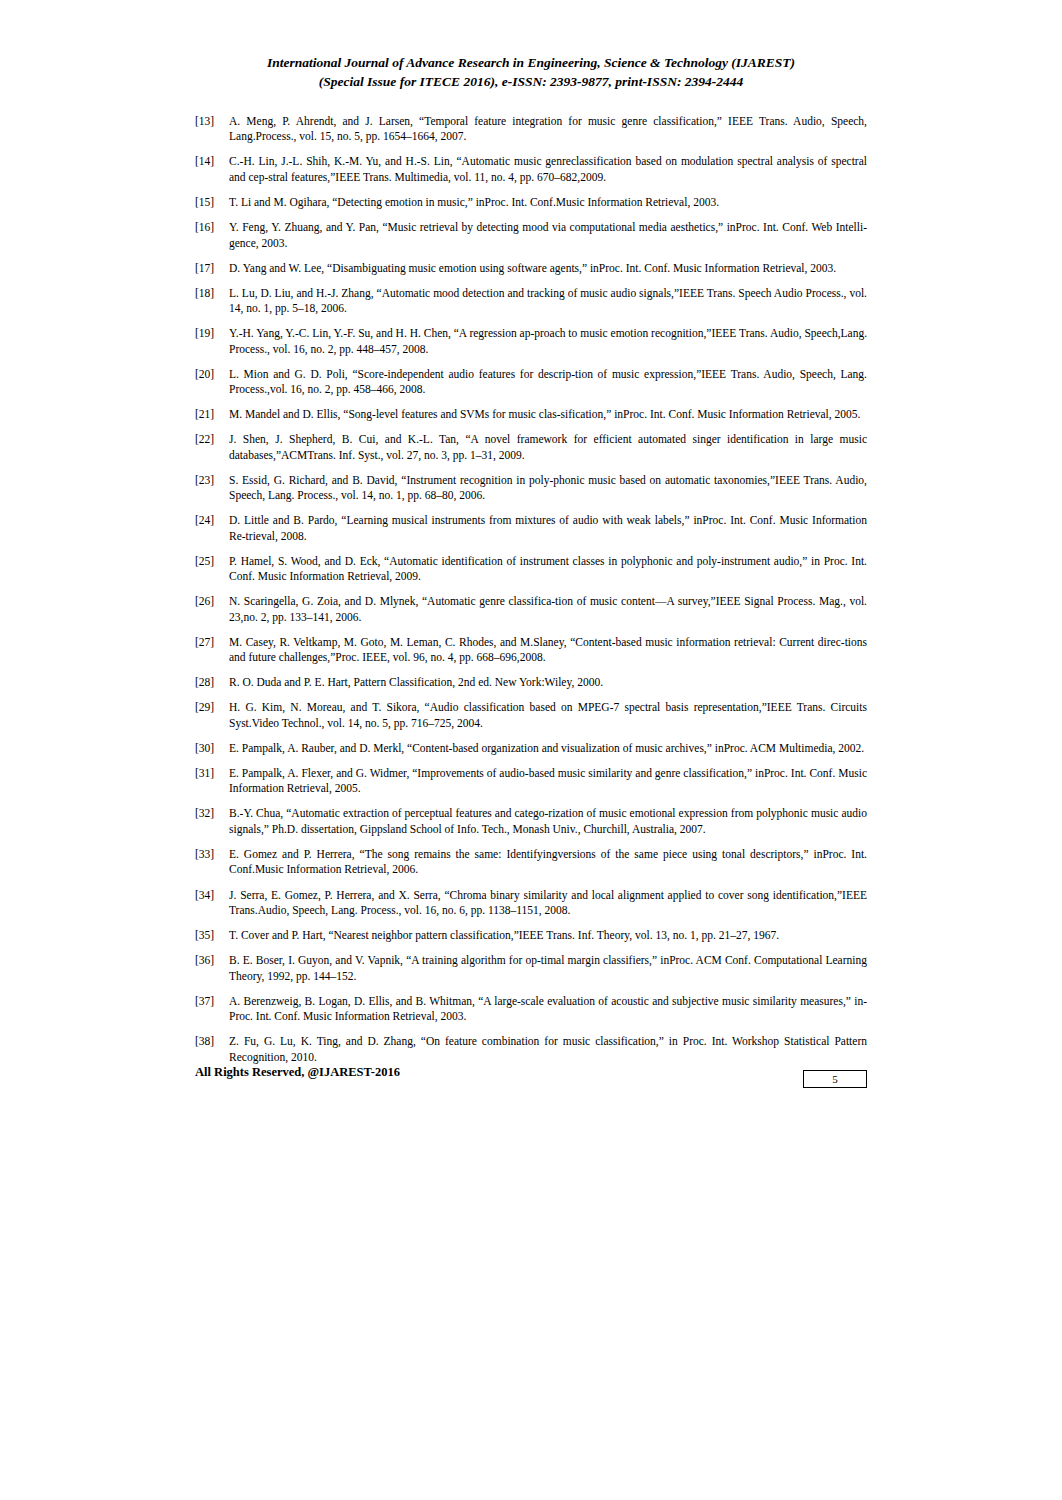International Journal of Advance Research in Engineering, Science & Technology (IJAREST) (Special Issue for ITECE 2016), e-ISSN: 2393-9877, print-ISSN: 2394-2444
[13] A. Meng, P. Ahrendt, and J. Larsen, “Temporal feature integration for music genre classification,” IEEE Trans. Audio, Speech, Lang.Process., vol. 15, no. 5, pp. 1654–1664, 2007.
[14] C.-H. Lin, J.-L. Shih, K.-M. Yu, and H.-S. Lin, “Automatic music genreclassification based on modulation spectral analysis of spectral and cep-stral features,”IEEE Trans. Multimedia, vol. 11, no. 4, pp. 670–682,2009.
[15] T. Li and M. Ogihara, “Detecting emotion in music,” inProc. Int. Conf.Music Information Retrieval, 2003.
[16] Y. Feng, Y. Zhuang, and Y. Pan, “Music retrieval by detecting mood via computational media aesthetics,” inProc. Int. Conf. Web Intelli-gence, 2003.
[17] D. Yang and W. Lee, “Disambiguating music emotion using software agents,” inProc. Int. Conf. Music Information Retrieval, 2003.
[18] L. Lu, D. Liu, and H.-J. Zhang, “Automatic mood detection and tracking of music audio signals,”IEEE Trans. Speech Audio Process., vol. 14, no. 1, pp. 5–18, 2006.
[19] Y.-H. Yang, Y.-C. Lin, Y.-F. Su, and H. H. Chen, “A regression ap-proach to music emotion recognition,”IEEE Trans. Audio, Speech,Lang. Process., vol. 16, no. 2, pp. 448–457, 2008.
[20] L. Mion and G. D. Poli, “Score-independent audio features for descrip-tion of music expression,”IEEE Trans. Audio, Speech, Lang. Process.,vol. 16, no. 2, pp. 458–466, 2008.
[21] M. Mandel and D. Ellis, “Song-level features and SVMs for music clas-sification,” inProc. Int. Conf. Music Information Retrieval, 2005.
[22] J. Shen, J. Shepherd, B. Cui, and K.-L. Tan, “A novel framework for efficient automated singer identification in large music databases,”ACMTrans. Inf. Syst., vol. 27, no. 3, pp. 1–31, 2009.
[23] S. Essid, G. Richard, and B. David, “Instrument recognition in poly-phonic music based on automatic taxonomies,”IEEE Trans. Audio, Speech, Lang. Process., vol. 14, no. 1, pp. 68–80, 2006.
[24] D. Little and B. Pardo, “Learning musical instruments from mixtures of audio with weak labels,” inProc. Int. Conf. Music Information Re-trieval, 2008.
[25] P. Hamel, S. Wood, and D. Eck, “Automatic identification of instrument classes in polyphonic and poly-instrument audio,” in Proc. Int. Conf. Music Information Retrieval, 2009.
[26] N. Scaringella, G. Zoia, and D. Mlynek, “Automatic genre classifica-tion of music content—A survey,”IEEE Signal Process. Mag., vol. 23,no. 2, pp. 133–141, 2006.
[27] M. Casey, R. Veltkamp, M. Goto, M. Leman, C. Rhodes, and M.Slaney, “Content-based music information retrieval: Current direc-tions and future challenges,”Proc. IEEE, vol. 96, no. 4, pp. 668–696,2008.
[28] R. O. Duda and P. E. Hart, Pattern Classification, 2nd ed. New York:Wiley, 2000.
[29] H. G. Kim, N. Moreau, and T. Sikora, “Audio classification based on MPEG-7 spectral basis representation,”IEEE Trans. Circuits Syst.Video Technol., vol. 14, no. 5, pp. 716–725, 2004.
[30] E. Pampalk, A. Rauber, and D. Merkl, “Content-based organization and visualization of music archives,” inProc. ACM Multimedia, 2002.
[31] E. Pampalk, A. Flexer, and G. Widmer, “Improvements of audio-based music similarity and genre classification,” inProc. Int. Conf. Music Information Retrieval, 2005.
[32] B.-Y. Chua, “Automatic extraction of perceptual features and catego-rization of music emotional expression from polyphonic music audio signals,” Ph.D. dissertation, Gippsland School of Info. Tech., Monash Univ., Churchill, Australia, 2007.
[33] E. Gomez and P. Herrera, “The song remains the same: Identifyingversions of the same piece using tonal descriptors,” inProc. Int. Conf.Music Information Retrieval, 2006.
[34] J. Serra, E. Gomez, P. Herrera, and X. Serra, “Chroma binary similarity and local alignment applied to cover song identification,”IEEE Trans.Audio, Speech, Lang. Process., vol. 16, no. 6, pp. 1138–1151, 2008.
[35] T. Cover and P. Hart, “Nearest neighbor pattern classification,”IEEE Trans. Inf. Theory, vol. 13, no. 1, pp. 21–27, 1967.
[36] B. E. Boser, I. Guyon, and V. Vapnik, “A training algorithm for op-timal margin classifiers,” inProc. ACM Conf. Computational Learning Theory, 1992, pp. 144–152.
[37] A. Berenzweig, B. Logan, D. Ellis, and B. Whitman, “A large-scale evaluation of acoustic and subjective music similarity measures,” inProc. Int. Conf. Music Information Retrieval, 2003.
[38] Z. Fu, G. Lu, K. Ting, and D. Zhang, “On feature combination for music classification,” in Proc. Int. Workshop Statistical Pattern Recognition, 2010.
All Rights Reserved, @IJAREST-2016 5